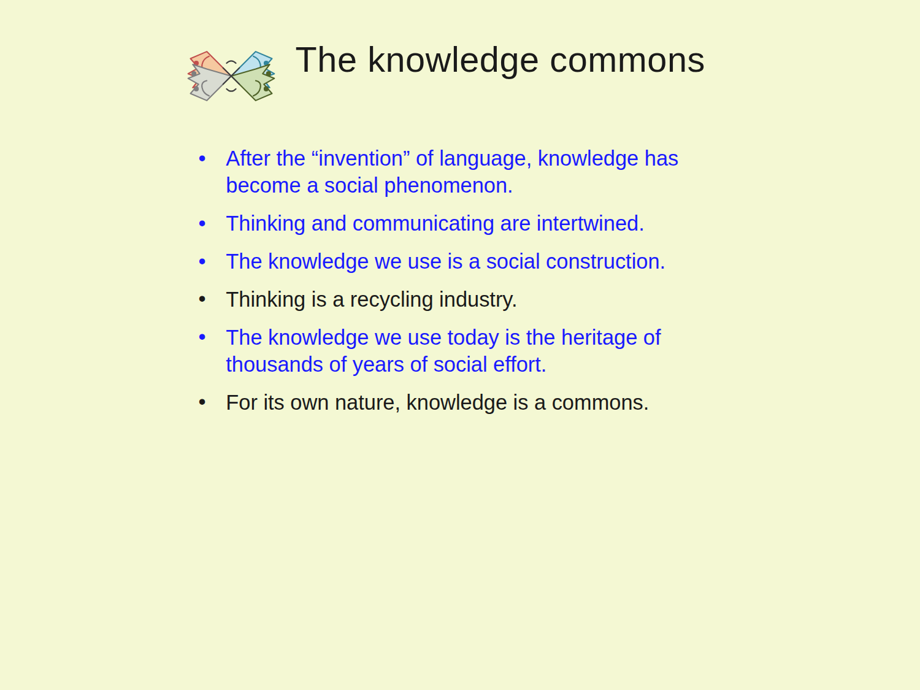The knowledge commons
After the “invention” of language, knowledge has become a social phenomenon.
Thinking and communicating are intertwined.
The knowledge we use is a social construction.
Thinking is a recycling industry.
The knowledge we use today is the heritage of thousands of years of social effort.
For its own nature, knowledge is a commons.